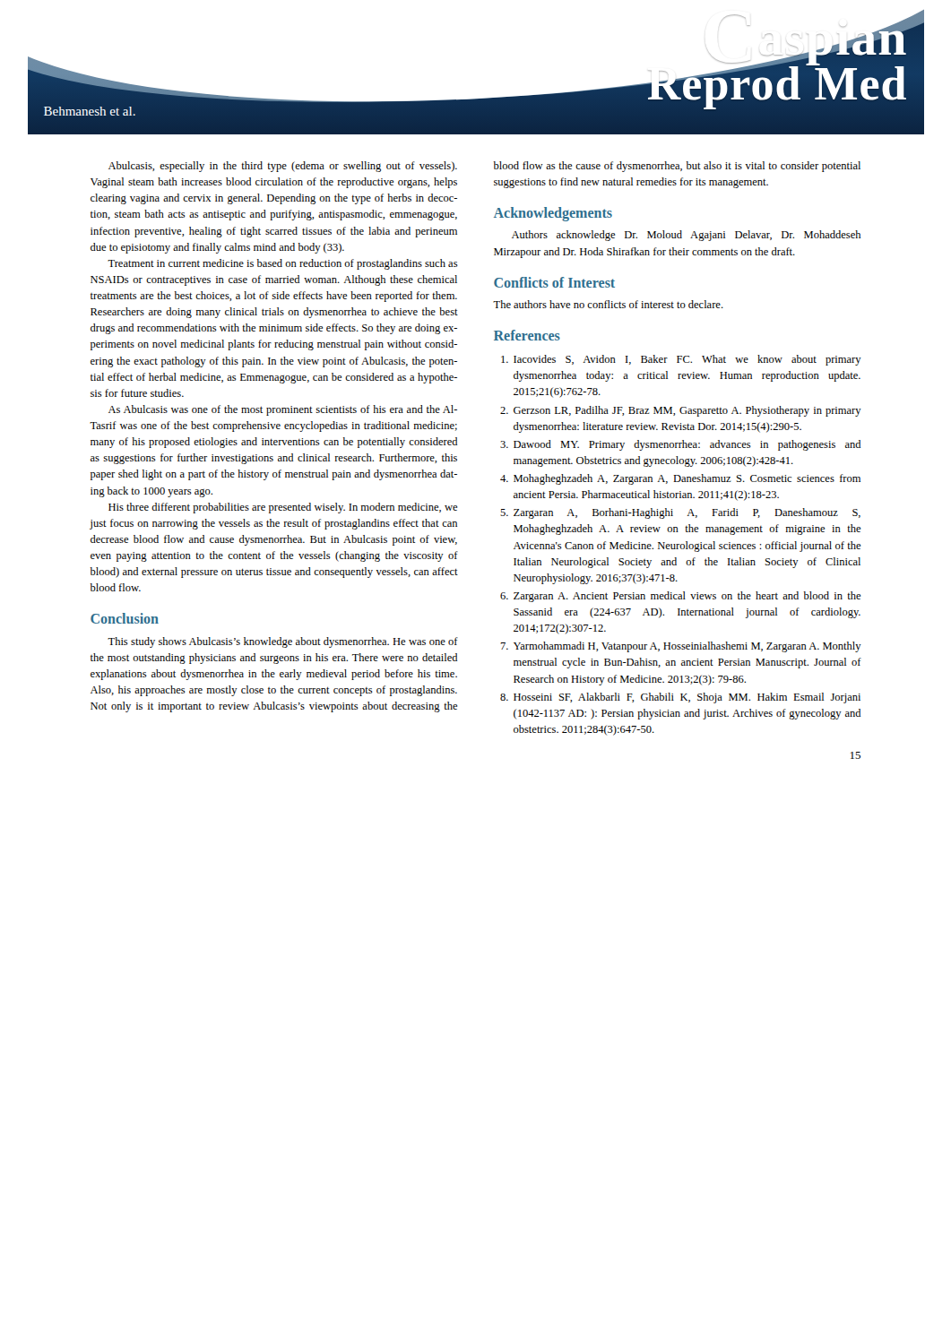Caspian
Reprod Med
Behmanesh et al.
Abulcasis, especially in the third type (edema or swelling out of vessels). Vaginal steam bath increases blood circulation of the reproductive organs, helps clearing vagina and cervix in general. Depending on the type of herbs in decoction, steam bath acts as antiseptic and purifying, antispasmodic, emmenagogue, infection preventive, healing of tight scarred tissues of the labia and perineum due to episiotomy and finally calms mind and body (33).
Treatment in current medicine is based on reduction of prostaglandins such as NSAIDs or contraceptives in case of married woman. Although these chemical treatments are the best choices, a lot of side effects have been reported for them. Researchers are doing many clinical trials on dysmenorrhea to achieve the best drugs and recommendations with the minimum side effects. So they are doing experiments on novel medicinal plants for reducing menstrual pain without considering the exact pathology of this pain. In the view point of Abulcasis, the potential effect of herbal medicine, as Emmenagogue, can be considered as a hypothesis for future studies.
As Abulcasis was one of the most prominent scientists of his era and the Al-Tasrif was one of the best comprehensive encyclopedias in traditional medicine; many of his proposed etiologies and interventions can be potentially considered as suggestions for further investigations and clinical research. Furthermore, this paper shed light on a part of the history of menstrual pain and dysmenorrhea dating back to 1000 years ago.
His three different probabilities are presented wisely. In modern medicine, we just focus on narrowing the vessels as the result of prostaglandins effect that can decrease blood flow and cause dysmenorrhea. But in Abulcasis point of view, even paying attention to the content of the vessels (changing the viscosity of blood) and external pressure on uterus tissue and consequently vessels, can affect blood flow.
Conclusion
This study shows Abulcasis’s knowledge about dysmenorrhea. He was one of the most outstanding physicians and surgeons in his era. There were no detailed explanations about dysmenorrhea in the early medieval period before his time. Also, his approaches are mostly close to the current concepts of prostaglandins. Not only is it important to review Abulcasis’s viewpoints about decreasing the blood flow as the cause of dysmenorrhea, but also it is vital to consider potential suggestions to find new natural remedies for its management.
Acknowledgements
Authors acknowledge Dr. Moloud Agajani Delavar, Dr. Mohaddeseh Mirzapour and Dr. Hoda Shirafkan for their comments on the draft.
Conflicts of Interest
The authors have no conflicts of interest to declare.
References
Iacovides S, Avidon I, Baker FC. What we know about primary dysmenorrhea today: a critical review. Human reproduction update. 2015;21(6):762-78.
Gerzson LR, Padilha JF, Braz MM, Gasparetto A. Physiotherapy in primary dysmenorrhea: literature review. Revista Dor. 2014;15(4):290-5.
Dawood MY. Primary dysmenorrhea: advances in pathogenesis and management. Obstetrics and gynecology. 2006;108(2):428-41.
Mohagheghzadeh A, Zargaran A, Daneshamuz S. Cosmetic sciences from ancient Persia. Pharmaceutical historian. 2011;41(2):18-23.
Zargaran A, Borhani-Haghighi A, Faridi P, Daneshamouz S, Mohagheghzadeh A. A review on the management of migraine in the Avicenna's Canon of Medicine. Neurological sciences : official journal of the Italian Neurological Society and of the Italian Society of Clinical Neurophysiology. 2016;37(3):471-8.
Zargaran A. Ancient Persian medical views on the heart and blood in the Sassanid era (224-637 AD). International journal of cardiology. 2014;172(2):307-12.
Yarmohammadi H, Vatanpour A, Hosseinialhashemi M, Zargaran A. Monthly menstrual cycle in Bun-Dahisn, an ancient Persian Manuscript. Journal of Research on History of Medicine. 2013;2(3): 79-86.
Hosseini SF, Alakbarli F, Ghabili K, Shoja MM. Hakim Esmail Jorjani (1042-1137 AD: ): Persian physician and jurist. Archives of gynecology and obstetrics. 2011;284(3):647-50.
15